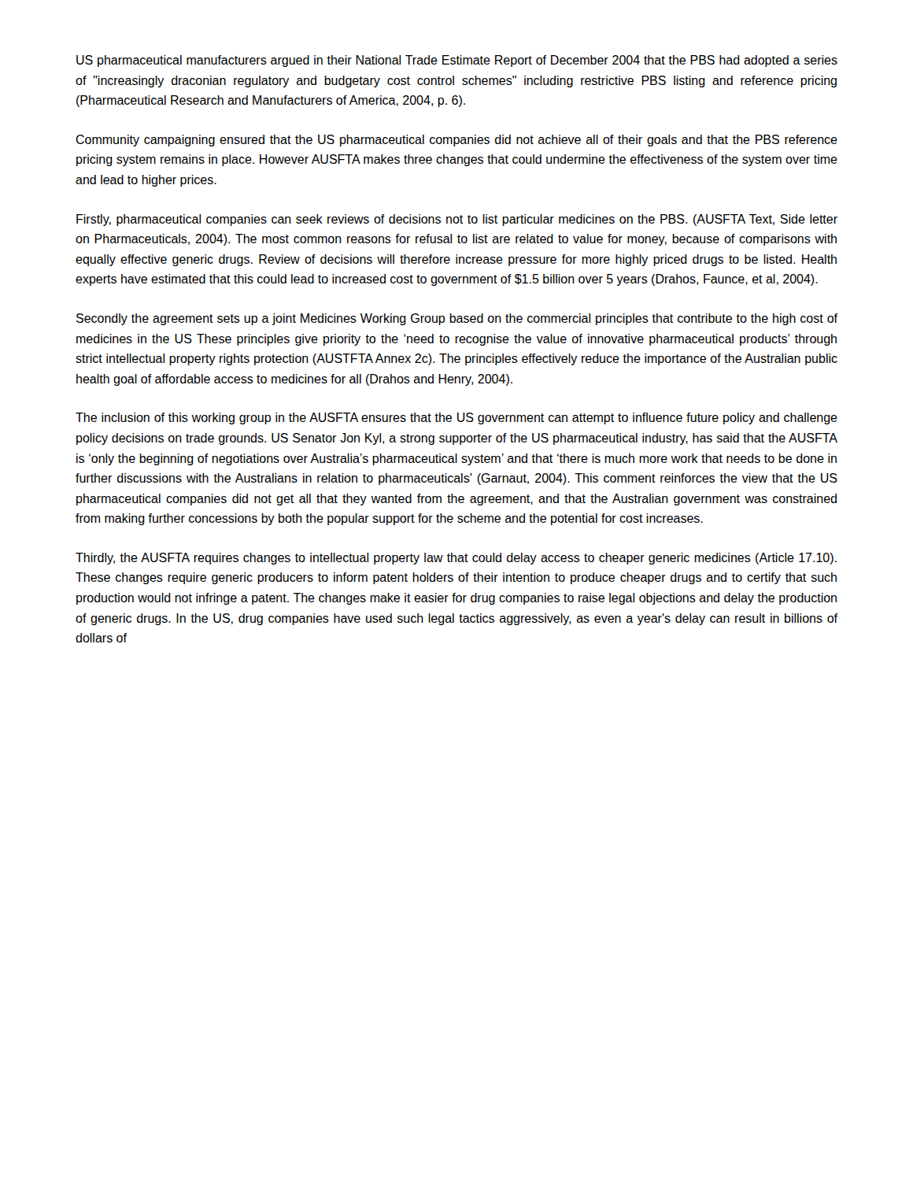US pharmaceutical manufacturers argued in their National Trade Estimate Report of December 2004 that the PBS had adopted a series of "increasingly draconian regulatory and budgetary cost control schemes" including restrictive PBS listing and reference pricing (Pharmaceutical Research and Manufacturers of America, 2004, p. 6).
Community campaigning ensured that the US pharmaceutical companies did not achieve all of their goals and that the PBS reference pricing system remains in place. However AUSFTA makes three changes that could undermine the effectiveness of the system over time and lead to higher prices.
Firstly, pharmaceutical companies can seek reviews of decisions not to list particular medicines on the PBS. (AUSFTA Text, Side letter on Pharmaceuticals, 2004). The most common reasons for refusal to list are related to value for money, because of comparisons with equally effective generic drugs. Review of decisions will therefore increase pressure for more highly priced drugs to be listed. Health experts have estimated that this could lead to increased cost to government of $1.5 billion over 5 years (Drahos, Faunce, et al, 2004).
Secondly the agreement sets up a joint Medicines Working Group based on the commercial principles that contribute to the high cost of medicines in the US These principles give priority to the ‘need to recognise the value of innovative pharmaceutical products’ through strict intellectual property rights protection (AUSTFTA Annex 2c). The principles effectively reduce the importance of the Australian public health goal of affordable access to medicines for all (Drahos and Henry, 2004).
The inclusion of this working group in the AUSFTA ensures that the US government can attempt to influence future policy and challenge policy decisions on trade grounds. US Senator Jon Kyl, a strong supporter of the US pharmaceutical industry, has said that the AUSFTA is ‘only the beginning of negotiations over Australia’s pharmaceutical system’ and that ‘there is much more work that needs to be done in further discussions with the Australians in relation to pharmaceuticals' (Garnaut, 2004). This comment reinforces the view that the US pharmaceutical companies did not get all that they wanted from the agreement, and that the Australian government was constrained from making further concessions by both the popular support for the scheme and the potential for cost increases.
Thirdly, the AUSFTA requires changes to intellectual property law that could delay access to cheaper generic medicines (Article 17.10). These changes require generic producers to inform patent holders of their intention to produce cheaper drugs and to certify that such production would not infringe a patent. The changes make it easier for drug companies to raise legal objections and delay the production of generic drugs. In the US, drug companies have used such legal tactics aggressively, as even a year's delay can result in billions of dollars of